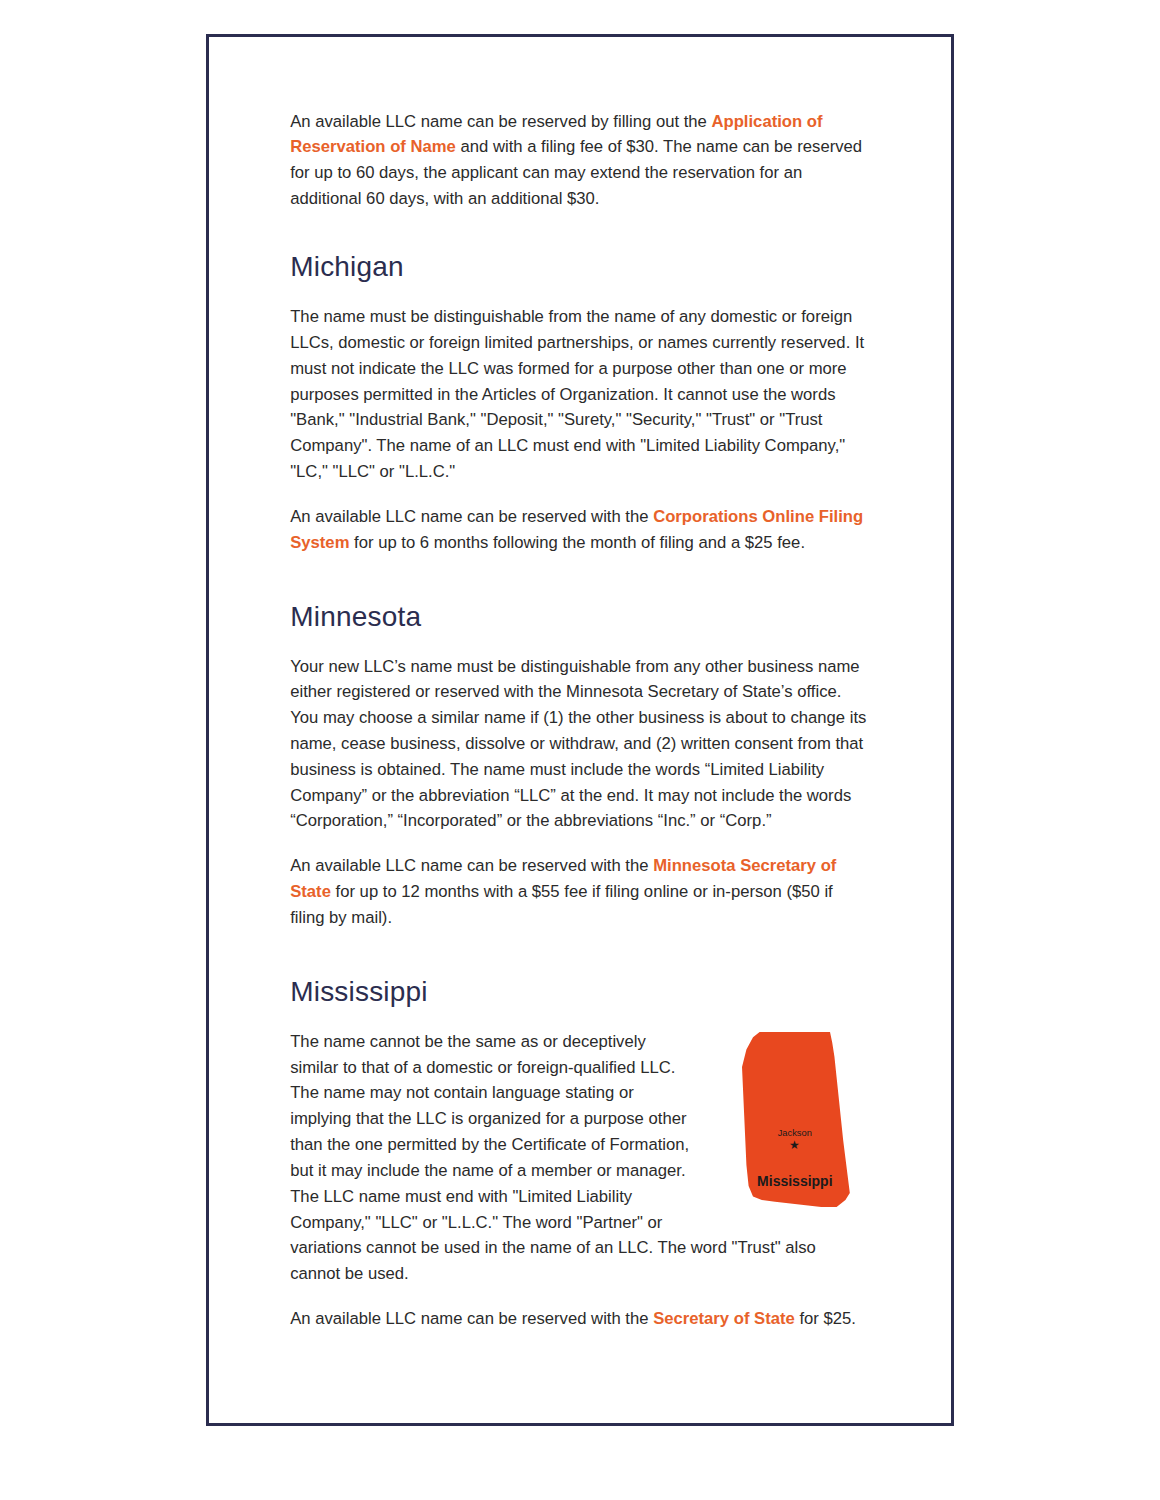An available LLC name can be reserved by filling out the Application of Reservation of Name and with a filing fee of $30. The name can be reserved for up to 60 days, the applicant can may extend the reservation for an additional 60 days, with an additional $30.
Michigan
The name must be distinguishable from the name of any domestic or foreign LLCs, domestic or foreign limited partnerships, or names currently reserved. It must not indicate the LLC was formed for a purpose other than one or more purposes permitted in the Articles of Organization. It cannot use the words "Bank," "Industrial Bank," "Deposit," "Surety," "Security," "Trust" or "Trust Company". The name of an LLC must end with "Limited Liability Company," "LC," "LLC" or "L.L.C."
An available LLC name can be reserved with the Corporations Online Filing System for up to 6 months following the month of filing and a $25 fee.
Minnesota
Your new LLC’s name must be distinguishable from any other business name either registered or reserved with the Minnesota Secretary of State’s office. You may choose a similar name if (1) the other business is about to change its name, cease business, dissolve or withdraw, and (2) written consent from that business is obtained. The name must include the words “Limited Liability Company” or the abbreviation “LLC” at the end. It may not include the words “Corporation,” “Incorporated” or the abbreviations “Inc.” or “Corp.”
An available LLC name can be reserved with the Minnesota Secretary of State for up to 12 months with a $55 fee if filing online or in-person ($50 if filing by mail).
Mississippi
Jackson★
Mississippi
The name cannot be the same as or deceptively similar to that of a domestic or foreign-qualified LLC. The name may not contain language stating or implying that the LLC is organized for a purpose other than the one permitted by the Certificate of Formation, but it may include the name of a member or manager. The LLC name must end with "Limited Liability Company," "LLC" or "L.L.C." The word "Partner" or variations cannot be used in the name of an LLC. The word "Trust" also cannot be used.
An available LLC name can be reserved with the Secretary of State for $25.